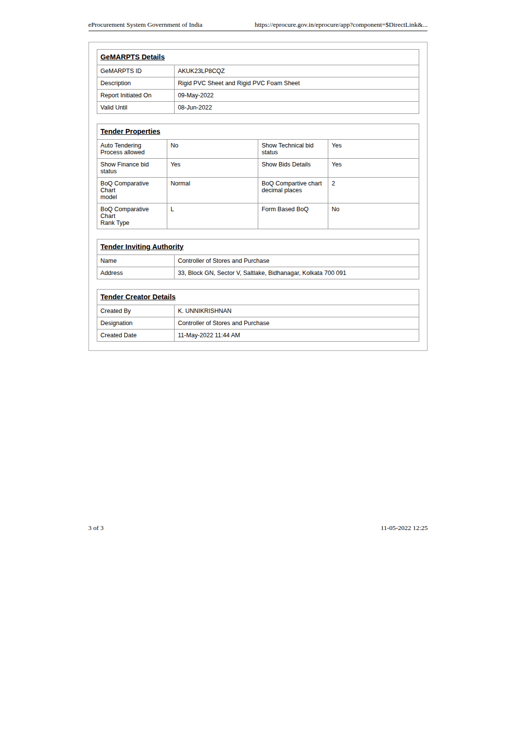eProcurement System Government of India
https://eprocure.gov.in/eprocure/app?component=$DirectLink&...
| GeMARPTS Details |
| GeMARPTS ID | AKUK23LP8CQZ |
| Description | Rigid PVC Sheet and Rigid PVC Foam Sheet |
| Report Initiated On | 09-May-2022 |
| Valid Until | 08-Jun-2022 |
| Tender Properties |
| Auto Tendering Process allowed | No | Show Technical bid status | Yes |
| Show Finance bid status | Yes | Show Bids Details | Yes |
| BoQ Comparative Chart model | Normal | BoQ Compartive chart decimal places | 2 |
| BoQ Comparative Chart Rank Type | L | Form Based BoQ | No |
| Tender Inviting Authority |
| Name | Controller of Stores and Purchase |
| Address | 33, Block GN, Sector V, Saltlake, Bidhanagar, Kolkata 700 091 |
| Tender Creator Details |
| Created By | K. UNNIKRISHNAN |
| Designation | Controller of Stores and Purchase |
| Created Date | 11-May-2022 11:44 AM |
3 of 3
11-05-2022 12:25